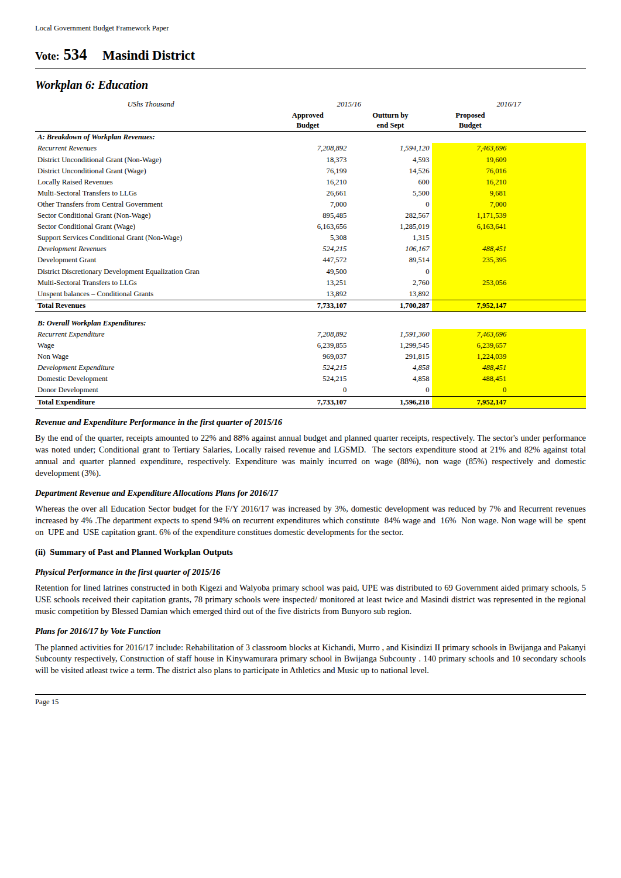Local Government Budget Framework Paper
Vote: 534 Masindi District
Workplan 6: Education
| UShs Thousand | 2015/16 | 2016/17 |
| --- | --- | --- |
| | Approved Budget | Outturn by end Sept | Proposed Budget | |
| A: Breakdown of Workplan Revenues: | | | | |
| Recurrent Revenues | 7,208,892 | 1,594,120 | 7,463,696 | |
| District Unconditional Grant (Non-Wage) | 18,373 | 4,593 | 19,609 | |
| District Unconditional Grant (Wage) | 76,199 | 14,526 | 76,016 | |
| Locally Raised Revenues | 16,210 | 600 | 16,210 | |
| Multi-Sectoral Transfers to LLGs | 26,661 | 5,500 | 9,681 | |
| Other Transfers from Central Government | 7,000 | 0 | 7,000 | |
| Sector Conditional Grant (Non-Wage) | 895,485 | 282,567 | 1,171,539 | |
| Sector Conditional Grant (Wage) | 6,163,656 | 1,285,019 | 6,163,641 | |
| Support Services Conditional Grant (Non-Wage) | 5,308 | 1,315 | | |
| Development Revenues | 524,215 | 106,167 | 488,451 | |
| Development Grant | 447,572 | 89,514 | 235,395 | |
| District Discretionary Development Equalization Gran | 49,500 | 0 | | |
| Multi-Sectoral Transfers to LLGs | 13,251 | 2,760 | 253,056 | |
| Unspent balances – Conditional Grants | 13,892 | 13,892 | | |
| Total Revenues | 7,733,107 | 1,700,287 | 7,952,147 | |
| B: Overall Workplan Expenditures: | | | | |
| Recurrent Expenditure | 7,208,892 | 1,591,360 | 7,463,696 | |
| Wage | 6,239,855 | 1,299,545 | 6,239,657 | |
| Non Wage | 969,037 | 291,815 | 1,224,039 | |
| Development Expenditure | 524,215 | 4,858 | 488,451 | |
| Domestic Development | 524,215 | 4,858 | 488,451 | |
| Donor Development | 0 | 0 | 0 | |
| Total Expenditure | 7,733,107 | 1,596,218 | 7,952,147 | |
Revenue and Expenditure Performance in the first quarter of 2015/16
By the end of the quarter, receipts amounted to 22% and 88% against annual budget and planned quarter receipts, respectively. The sector's under performance was noted under; Conditional grant to Tertiary Salaries, Locally raised revenue and LGSMD. The sectors expenditure stood at 21% and 82% against total annual and quarter planned expenditure, respectively. Expenditure was mainly incurred on wage (88%), non wage (85%) respectively and domestic development (3%).
Department Revenue and Expenditure Allocations Plans for 2016/17
Whereas the over all Education Sector budget for the F/Y 2016/17 was increased by 3%, domestic development was reduced by 7% and Recurrent revenues increased by 4% .The department expects to spend 94% on recurrent expenditures which constitute 84% wage and 16% Non wage. Non wage will be spent on UPE and USE capitation grant. 6% of the expenditure constitues domestic developments for the sector.
(ii) Summary of Past and Planned Workplan Outputs
Physical Performance in the first quarter of 2015/16
Retention for lined latrines constructed in both Kigezi and Walyoba primary school was paid, UPE was distributed to 69 Government aided primary schools, 5 USE schools received their capitation grants, 78 primary schools were inspected/ monitored at least twice and Masindi district was represented in the regional music competition by Blessed Damian which emerged third out of the five districts from Bunyoro sub region.
Plans for 2016/17 by Vote Function
The planned activities for 2016/17 include: Rehabilitation of 3 classroom blocks at Kichandi, Murro , and Kisindizi II primary schools in Bwijanga and Pakanyi Subcounty respectively, Construction of staff house in Kinywamurara primary school in Bwijanga Subcounty . 140 primary schools and 10 secondary schools will be visited atleast twice a term. The district also plans to participate in Athletics and Music up to national level.
Page 15